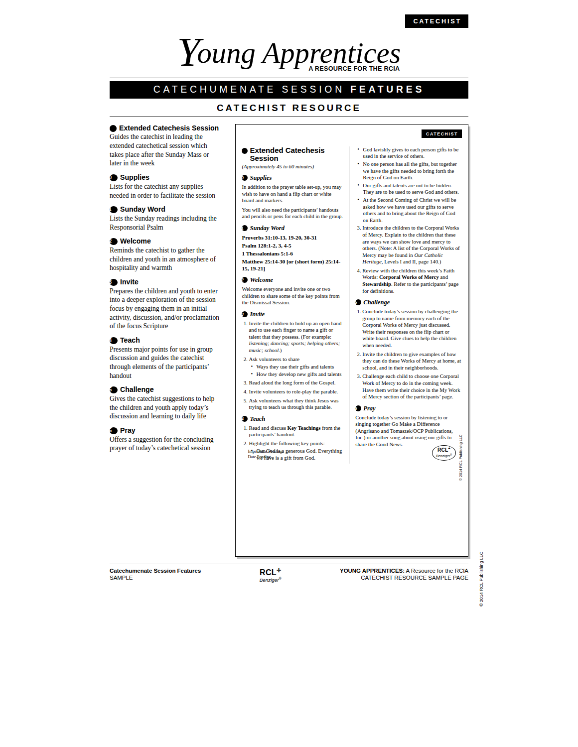CATECHIST
Young Apprentices
A RESOURCE FOR THE RCIA
CATECHUMENATE SESSION FEATURES
CATECHIST RESOURCE
9 Extended Catechesis Session
Guides the catechist in leading the extended catechetical session which takes place after the Sunday Mass or later in the week
10 Supplies
Lists for the catechist any supplies needed in order to facilitate the session
11 Sunday Word
Lists the Sunday readings including the Responsorial Psalm
12 Welcome
Reminds the catechist to gather the children and youth in an atmosphere of hospitality and warmth
13 Invite
Prepares the children and youth to enter into a deeper exploration of the session focus by engaging them in an initial activity, discussion, and/or proclamation of the focus Scripture
14 Teach
Presents major points for use in group discussion and guides the catechist through elements of the participants’ handout
15 Challenge
Gives the catechist suggestions to help the children and youth apply today’s discussion and learning to daily life
16 Pray
Offers a suggestion for the concluding prayer of today’s catechetical session
CATECHIST
9 Extended Catechesis Session
(Approximately 45 to 60 minutes)
10 Supplies
In addition to the prayer table set-up, you may wish to have on hand a flip chart or white board and markers.
You will also need the participants’ handouts and pencils or pens for each child in the group.
11 Sunday Word
Proverbs 31:10-13, 19-20, 30-31
Psalm 128:1-2, 3, 4-5
1 Thessalonians 5:1-6
Matthew 25:14-30 [or (short form) 25:14-15, 19-21]
12 Welcome
Welcome everyone and invite one or two children to share some of the key points from the Dismissal Session.
13 Invite
Invite the children to hold up an open hand and to use each finger to name a gift or talent that they possess. (For example: listening; dancing; sports; helping others; music; school.)
Ask volunteers to share
Ways they use their gifts and talents
How they develop new gifts and talents
Read aloud the long form of the Gospel.
Invite volunteers to role-play the parable.
Ask volunteers what they think Jesus was trying to teach us through this parable.
14 Teach
Read and discuss Key Teachings from the participants’ handout.
Highlight the following key points:
Our God is a generous God. Everything we have is a gift from God.
Imprimatur Pending.
Date Pending.
God lavishly gives to each person gifts to be used in the service of others.
No one person has all the gifts, but together we have the gifts needed to bring forth the Reign of God on Earth.
Our gifts and talents are not to be hidden. They are to be used to serve God and others.
At the Second Coming of Christ we will be asked how we have used our gifts to serve others and to bring about the Reign of God on Earth.
Introduce the children to the Corporal Works of Mercy. Explain to the children that these are ways we can show love and mercy to others. (Note: A list of the Corporal Works of Mercy may be found in Our Catholic Heritage, Levels I and II, page 140.)
Review with the children this week’s Faith Words: Corporal Works of Mercy and Stewardship. Refer to the participants’ page for definitions.
15 Challenge
Conclude today’s session by challenging the group to name from memory each of the Corporal Works of Mercy just discussed. Write their responses on the flip chart or white board. Give clues to help the children when needed.
Invite the children to give examples of how they can do these Works of Mercy at home, at school, and in their neighborhoods.
Challenge each child to choose one Corporal Work of Mercy to do in the coming week. Have them write their choice in the My Work of Mercy section of the participants’ page.
16 Pray
Conclude today’s session by listening to or singing together Go Make a Difference (Angrisano and Tomaszek/OCP Publications, Inc.) or another song about using our gifts to share the Good News.
© 2014 RCL Publishing LLC
RCL+
Benziger®
© 2014 RCL Publishing LLC
Catechumenate Session Features
SAMPLE
RCL✛
Benziger®
YOUNG APPRENTICES: A Resource for the RCIA
CATECHIST RESOURCE SAMPLE PAGE